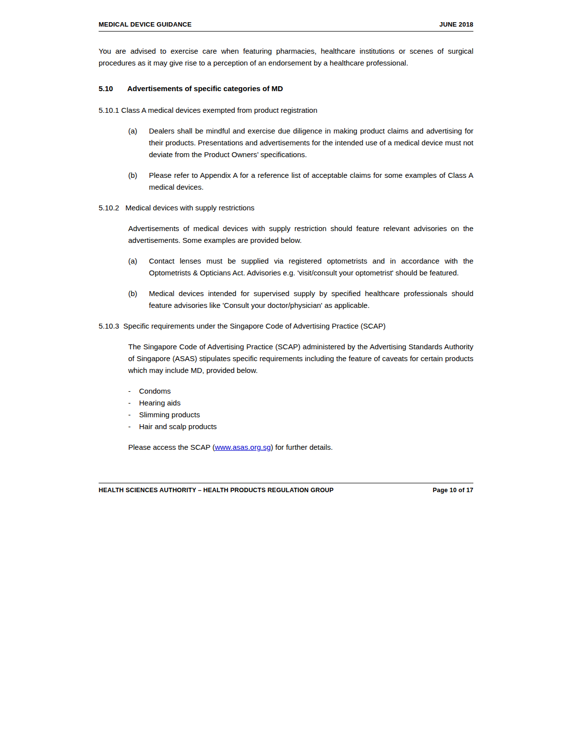MEDICAL DEVICE GUIDANCE JUNE 2018
You are advised to exercise care when featuring pharmacies, healthcare institutions or scenes of surgical procedures as it may give rise to a perception of an endorsement by a healthcare professional.
5.10 Advertisements of specific categories of MD
5.10.1 Class A medical devices exempted from product registration
(a) Dealers shall be mindful and exercise due diligence in making product claims and advertising for their products. Presentations and advertisements for the intended use of a medical device must not deviate from the Product Owners’ specifications.
(b) Please refer to Appendix A for a reference list of acceptable claims for some examples of Class A medical devices.
5.10.2 Medical devices with supply restrictions
Advertisements of medical devices with supply restriction should feature relevant advisories on the advertisements. Some examples are provided below.
(a) Contact lenses must be supplied via registered optometrists and in accordance with the Optometrists & Opticians Act. Advisories e.g. 'visit/consult your optometrist' should be featured.
(b) Medical devices intended for supervised supply by specified healthcare professionals should feature advisories like 'Consult your doctor/physician' as applicable.
5.10.3 Specific requirements under the Singapore Code of Advertising Practice (SCAP)
The Singapore Code of Advertising Practice (SCAP) administered by the Advertising Standards Authority of Singapore (ASAS) stipulates specific requirements including the feature of caveats for certain products which may include MD, provided below.
Condoms
Hearing aids
Slimming products
Hair and scalp products
Please access the SCAP (www.asas.org.sg) for further details.
HEALTH SCIENCES AUTHORITY – HEALTH PRODUCTS REGULATION GROUP Page 10 of 17